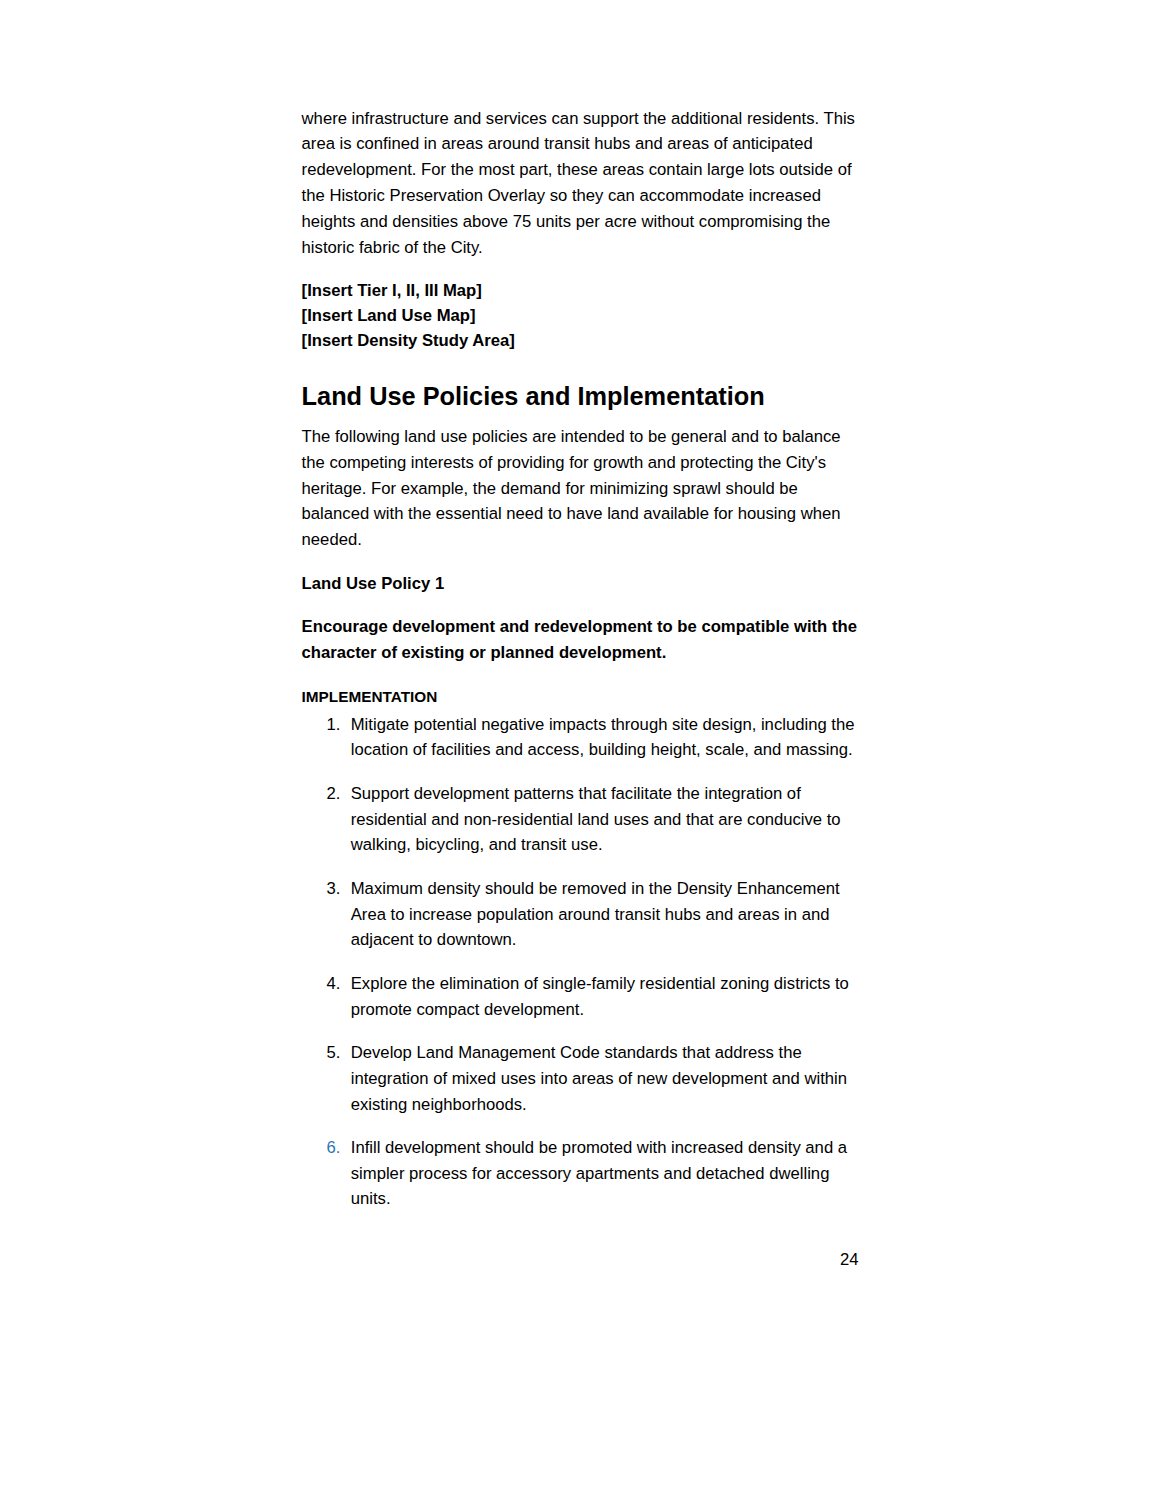where infrastructure and services can support the additional residents. This area is confined in areas around transit hubs and areas of anticipated redevelopment. For the most part, these areas contain large lots outside of the Historic Preservation Overlay so they can accommodate increased heights and densities above 75 units per acre without compromising the historic fabric of the City.
[Insert Tier I, II, III Map]
[Insert Land Use Map]
[Insert Density Study Area]
Land Use Policies and Implementation
The following land use policies are intended to be general and to balance the competing interests of providing for growth and protecting the City's heritage. For example, the demand for minimizing sprawl should be balanced with the essential need to have land available for housing when needed.
Land Use Policy 1
Encourage development and redevelopment to be compatible with the character of existing or planned development.
IMPLEMENTATION
Mitigate potential negative impacts through site design, including the location of facilities and access, building height, scale, and massing.
Support development patterns that facilitate the integration of residential and non-residential land uses and that are conducive to walking, bicycling, and transit use.
Maximum density should be removed in the Density Enhancement Area to increase population around transit hubs and areas in and adjacent to downtown.
Explore the elimination of single-family residential zoning districts to promote compact development.
Develop Land Management Code standards that address the integration of mixed uses into areas of new development and within existing neighborhoods.
Infill development should be promoted with increased density and a simpler process for accessory apartments and detached dwelling units.
24